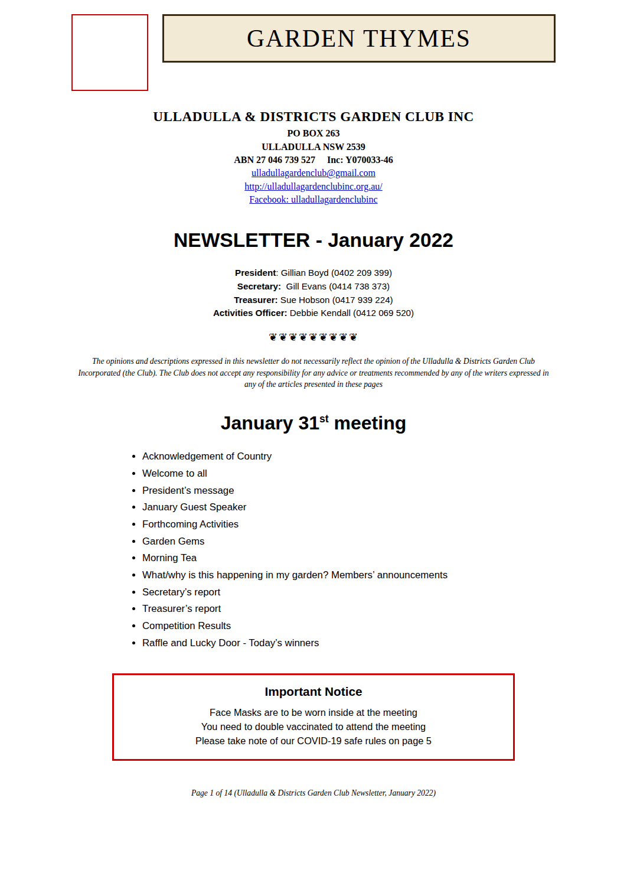GARDEN THYMES
ULLADULLA & DISTRICTS GARDEN CLUB INC
PO BOX 263
ULLADULLA NSW 2539
ABN 27 046 739 527 Inc: Y070033-46
ulladullagardenclub@gmail.com
http://ulladullagardenclubinc.org.au/
Facebook: ulladullagardenclubinc
NEWSLETTER - January 2022
President: Gillian Boyd (0402 209 399)
Secretary: Gill Evans (0414 738 373)
Treasurer: Sue Hobson (0417 939 224)
Activities Officer: Debbie Kendall (0412 069 520)
❦❦❦❦❦❦❦❦❦
The opinions and descriptions expressed in this newsletter do not necessarily reflect the opinion of the Ulladulla & Districts Garden Club Incorporated (the Club). The Club does not accept any responsibility for any advice or treatments recommended by any of the writers expressed in any of the articles presented in these pages
January 31st meeting
Acknowledgement of Country
Welcome to all
President’s message
January Guest Speaker
Forthcoming Activities
Garden Gems
Morning Tea
What/why is this happening in my garden? Members’ announcements
Secretary’s report
Treasurer’s report
Competition Results
Raffle and Lucky Door - Today’s winners
Important Notice
Face Masks are to be worn inside at the meeting
You need to double vaccinated to attend the meeting
Please take note of our COVID-19 safe rules on page 5
Page 1 of 14 (Ulladulla & Districts Garden Club Newsletter, January 2022)